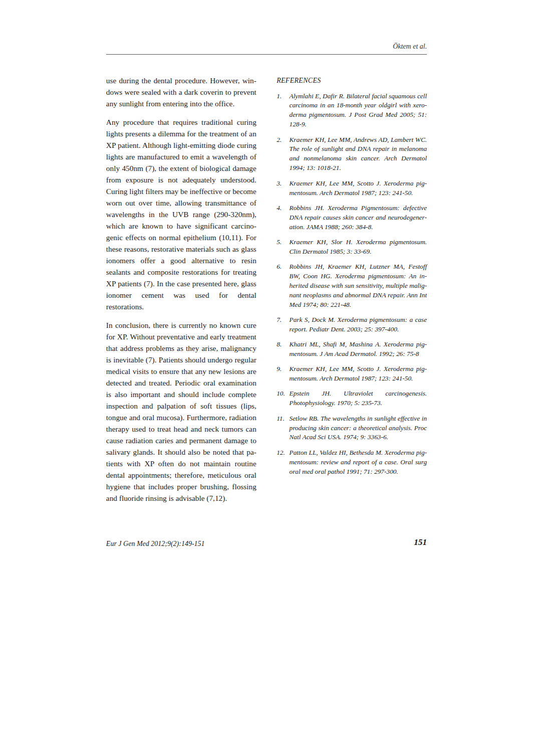Öktem et al.
use during the dental procedure. However, windows were sealed with a dark coverin to prevent any sunlight from entering into the office.
Any procedure that requires traditional curing lights presents a dilemma for the treatment of an XP patient. Although light-emitting diode curing lights are manufactured to emit a wavelength of only 450nm (7), the extent of biological damage from exposure is not adequately understood. Curing light filters may be ineffective or become worn out over time, allowing transmittance of wavelengths in the UVB range (290-320nm), which are known to have significant carcinogenic effects on normal epithelium (10,11). For these reasons, restorative materials such as glass ionomers offer a good alternative to resin sealants and composite restorations for treating XP patients (7). In the case presented here, glass ionomer cement was used for dental restorations.
In conclusion, there is currently no known cure for XP. Without preventative and early treatment that address problems as they arise, malignancy is inevitable (7). Patients should undergo regular medical visits to ensure that any new lesions are detected and treated. Periodic oral examination is also important and should include complete inspection and palpation of soft tissues (lips, tongue and oral mucosa). Furthermore, radiation therapy used to treat head and neck tumors can cause radiation caries and permanent damage to salivary glands. It should also be noted that patients with XP often do not maintain routine dental appointments; therefore, meticulous oral hygiene that includes proper brushing, flossing and fluoride rinsing is advisable (7,12).
References
Alymlahi E, Dafir R. Bilateral facial squamous cell carcinoma in an 18-month year oldgirl with xeroderma pigmentosum. J Post Grad Med 2005; 51: 128-9.
Kraemer KH, Lee MM, Andrews AD, Lambert WC. The role of sunlight and DNA repair in melanoma and nonmelanoma skin cancer. Arch Dermatol 1994; 13: 1018-21.
Kraemer KH, Lee MM, Scotto J. Xeroderma pigmentosum. Arch Dermatol 1987; 123: 241-50.
Robbins JH. Xeroderma Pigmentosum: defective DNA repair causes skin cancer and neurodegeneration. JAMA 1988; 260: 384-8.
Kraemer KH, Slor H. Xeroderma pigmentosum. Clin Dermatol 1985; 3: 33-69.
Robbins JH, Kraemer KH, Lutzner MA, Festoff BW, Coon HG. Xeroderma pigmentosum: An inherited disease with sun sensitivity, multiple malignant neoplasms and abnormal DNA repair. Ann Int Med 1974; 80: 221-48.
Park S, Dock M. Xeroderma pigmentosum: a case report. Pediatr Dent. 2003; 25: 397-400.
Khatri ML, Shafi M, Mashina A. Xeroderma pigmentosum. J Am Acad Dermatol. 1992; 26: 75-8
Kraemer KH, Lee MM, Scotto J. Xeroderma pigmentosum. Arch Dermatol 1987; 123: 241-50.
Epstein JH. Ultraviolet carcinogenesis. Photophysiology. 1970; 5: 235-73.
Setlow RB. The wavelengths in sunlight effective in producing skin cancer: a theoretical analysis. Proc Natl Acad Sci USA. 1974; 9: 3363-6.
Patton LL, Valdez HI, Bethesda M. Xeroderma pigmentosum: review and report of a case. Oral surg oral med oral pathol 1991; 71: 297-300.
Eur J Gen Med 2012;9(2):149-151
151